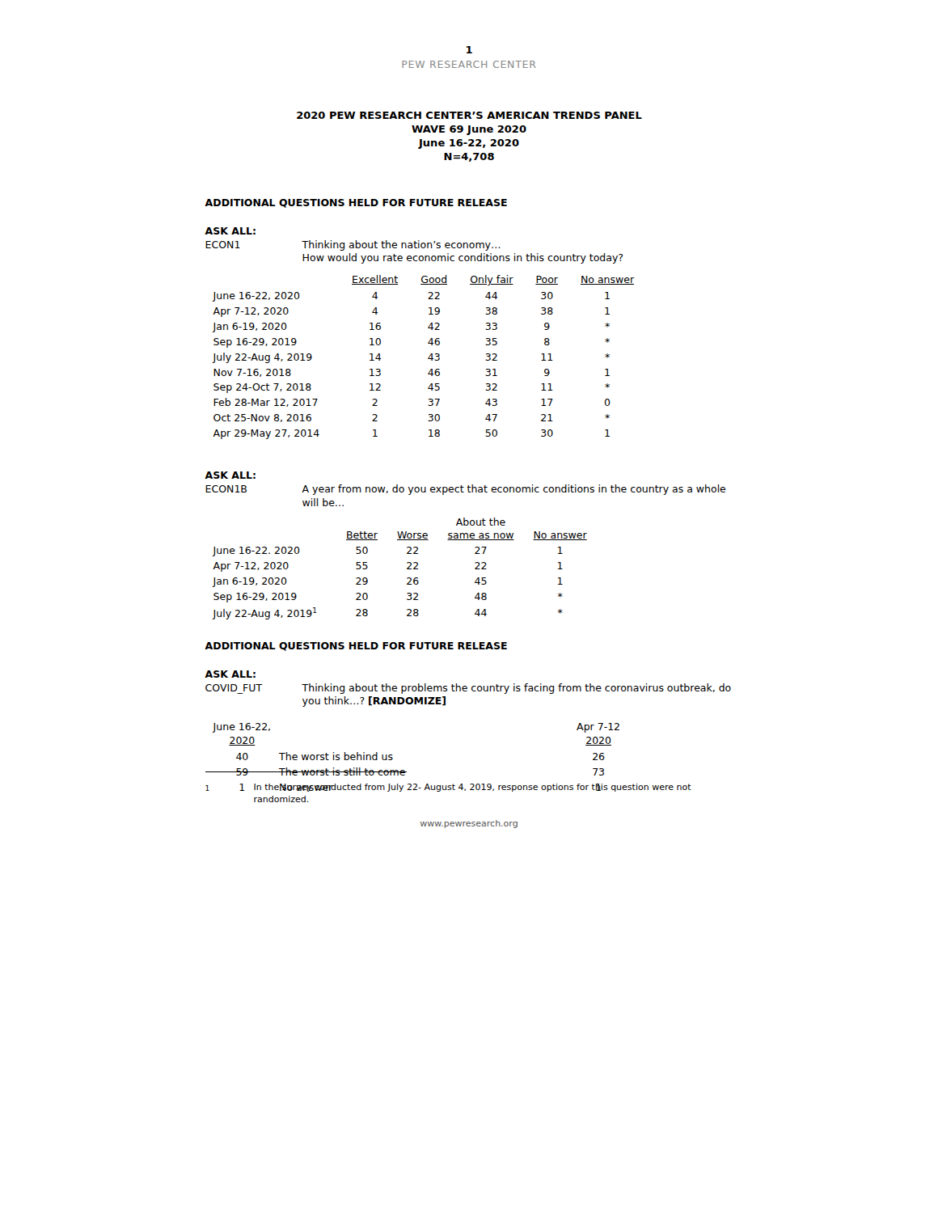1
PEW RESEARCH CENTER
2020 PEW RESEARCH CENTER’S AMERICAN TRENDS PANEL
WAVE 69 June 2020
June 16-22, 2020
N=4,708
ADDITIONAL QUESTIONS HELD FOR FUTURE RELEASE
ASK ALL:
ECON1
Thinking about the nation’s economy… How would you rate economic conditions in this country today?
| | Excellent | Good | Only fair | Poor | No answer |
| --- | --- | --- | --- | --- | --- |
| June 16-22, 2020 | 4 | 22 | 44 | 30 | 1 |
| Apr 7-12, 2020 | 4 | 19 | 38 | 38 | 1 |
| Jan 6-19, 2020 | 16 | 42 | 33 | 9 | * |
| Sep 16-29, 2019 | 10 | 46 | 35 | 8 | * |
| July 22-Aug 4, 2019 | 14 | 43 | 32 | 11 | * |
| Nov 7-16, 2018 | 13 | 46 | 31 | 9 | 1 |
| Sep 24-Oct 7, 2018 | 12 | 45 | 32 | 11 | * |
| Feb 28-Mar 12, 2017 | 2 | 37 | 43 | 17 | 0 |
| Oct 25-Nov 8, 2016 | 2 | 30 | 47 | 21 | * |
| Apr 29-May 27, 2014 | 1 | 18 | 50 | 30 | 1 |
ASK ALL:
ECON1B
A year from now, do you expect that economic conditions in the country as a whole will be…
| | | | About the | |
| | Better | Worse | same as now | No answer |
| June 16-22. 2020 | 50 | 22 | 27 | 1 |
| Apr 7-12, 2020 | 55 | 22 | 22 | 1 |
| Jan 6-19, 2020 | 29 | 26 | 45 | 1 |
| Sep 16-29, 2019 | 20 | 32 | 48 | * |
| July 22-Aug 4, 2019 1 | 28 | 28 | 44 | * |
ADDITIONAL QUESTIONS HELD FOR FUTURE RELEASE
ASK ALL:
COVID_FUT
Thinking about the problems the country is facing from the coronavirus outbreak, do you think…? [RANDOMIZE]
| June 16-22, 2020 | | Apr 7-12 2020 |
| 40 | The worst is behind us | 26 |
| 59 | The worst is still to come | 73 |
| 1 | No answer | 1 |
1
In the survey conducted from July 22- August 4, 2019, response options for this question were not randomized.
www.pewresearch.org